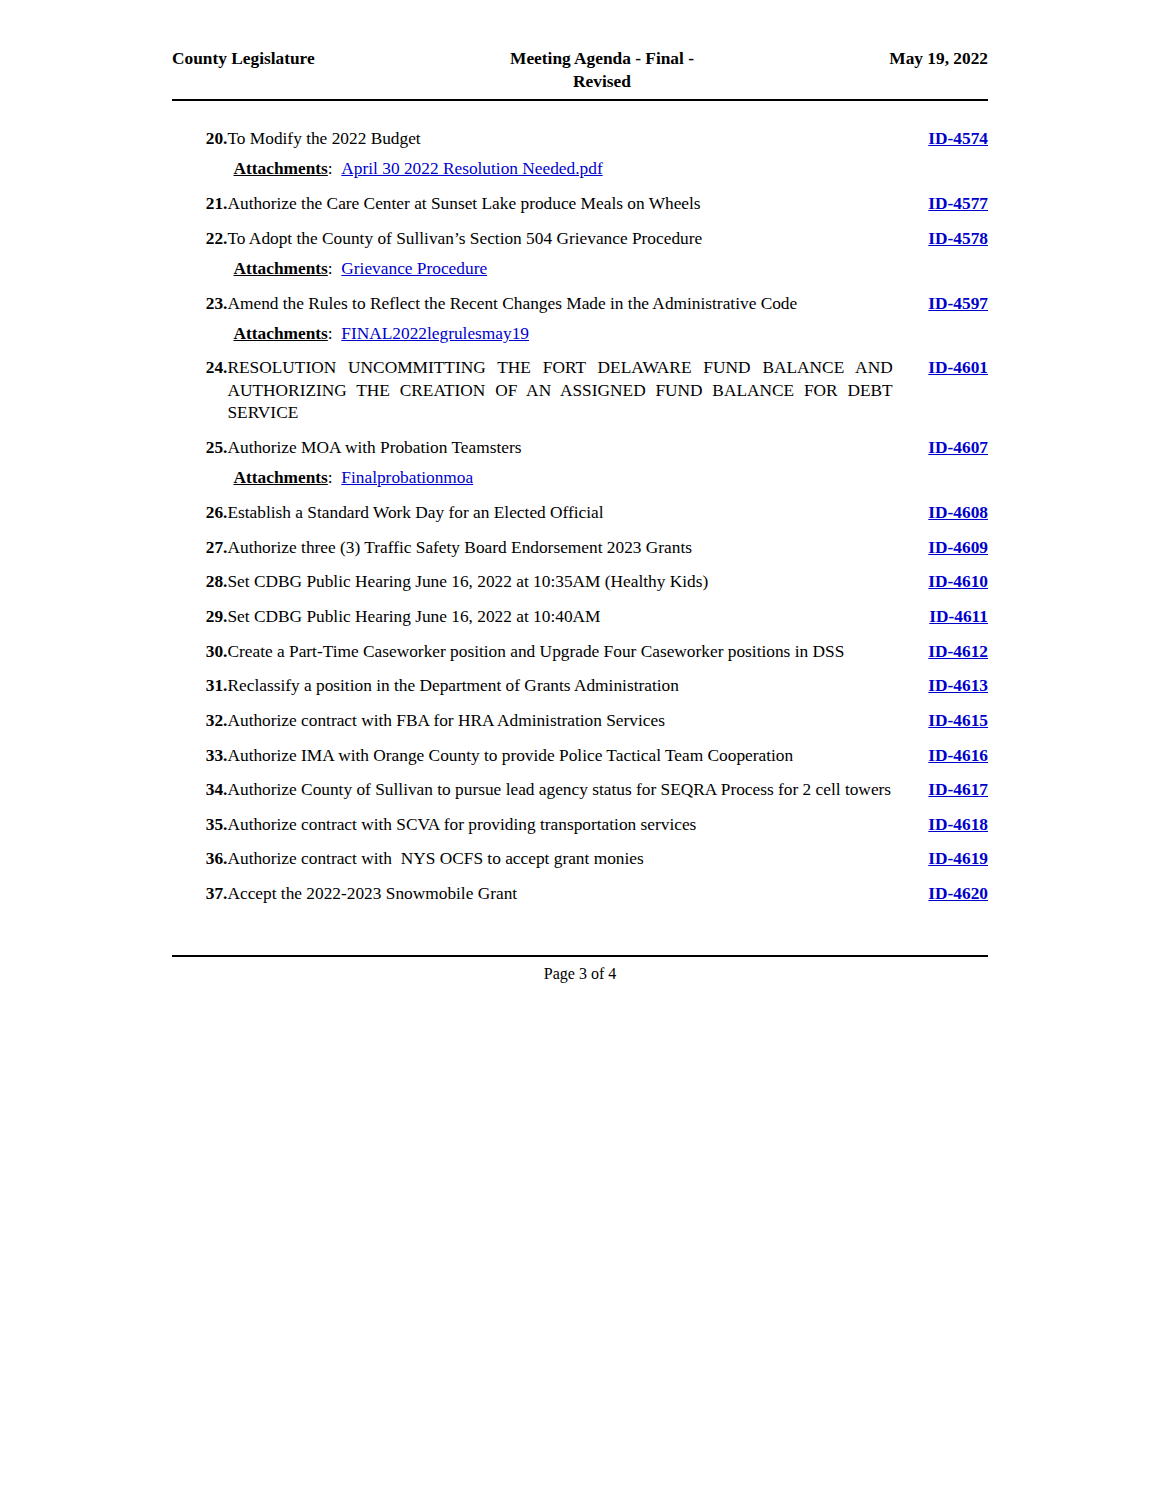County Legislature
Meeting Agenda - Final -
Revised
May 19, 2022
| 20. | To Modify the 2022 Budget Attachments : April 30 2022 Resolution Needed.pdf | ID-4574 |
| 21. | Authorize the Care Center at Sunset Lake produce Meals on Wheels | ID-4577 |
| 22. | To Adopt the County of Sullivan’s Section 504 Grievance Procedure Attachments : Grievance Procedure | ID-4578 |
| 23. | Amend the Rules to Reflect the Recent Changes Made in the Administrative Code Attachments : FINAL2022legrulesmay19 | ID-4597 |
| 24. | RESOLUTION UNCOMMITTING THE FORT DELAWARE FUND BALANCE AND AUTHORIZING THE CREATION OF AN ASSIGNED FUND BALANCE FOR DEBT SERVICE | ID-4601 |
| 25. | Authorize MOA with Probation Teamsters Attachments : Finalprobationmoa | ID-4607 |
| 26. | Establish a Standard Work Day for an Elected Official | ID-4608 |
| 27. | Authorize three (3) Traffic Safety Board Endorsement 2023 Grants | ID-4609 |
| 28. | Set CDBG Public Hearing June 16, 2022 at 10:35AM (Healthy Kids) | ID-4610 |
| 29. | Set CDBG Public Hearing June 16, 2022 at 10:40AM | ID-4611 |
| 30. | Create a Part-Time Caseworker position and Upgrade Four Caseworker positions in DSS | ID-4612 |
| 31. | Reclassify a position in the Department of Grants Administration | ID-4613 |
| 32. | Authorize contract with FBA for HRA Administration Services | ID-4615 |
| 33. | Authorize IMA with Orange County to provide Police Tactical Team Cooperation | ID-4616 |
| 34. | Authorize County of Sullivan to pursue lead agency status for SEQRA Process for 2 cell towers | ID-4617 |
| 35. | Authorize contract with SCVA for providing transportation services | ID-4618 |
| 36. | Authorize contract with NYS OCFS to accept grant monies | ID-4619 |
| 37. | Accept the 2022-2023 Snowmobile Grant | ID-4620 |
Page 3 of 4